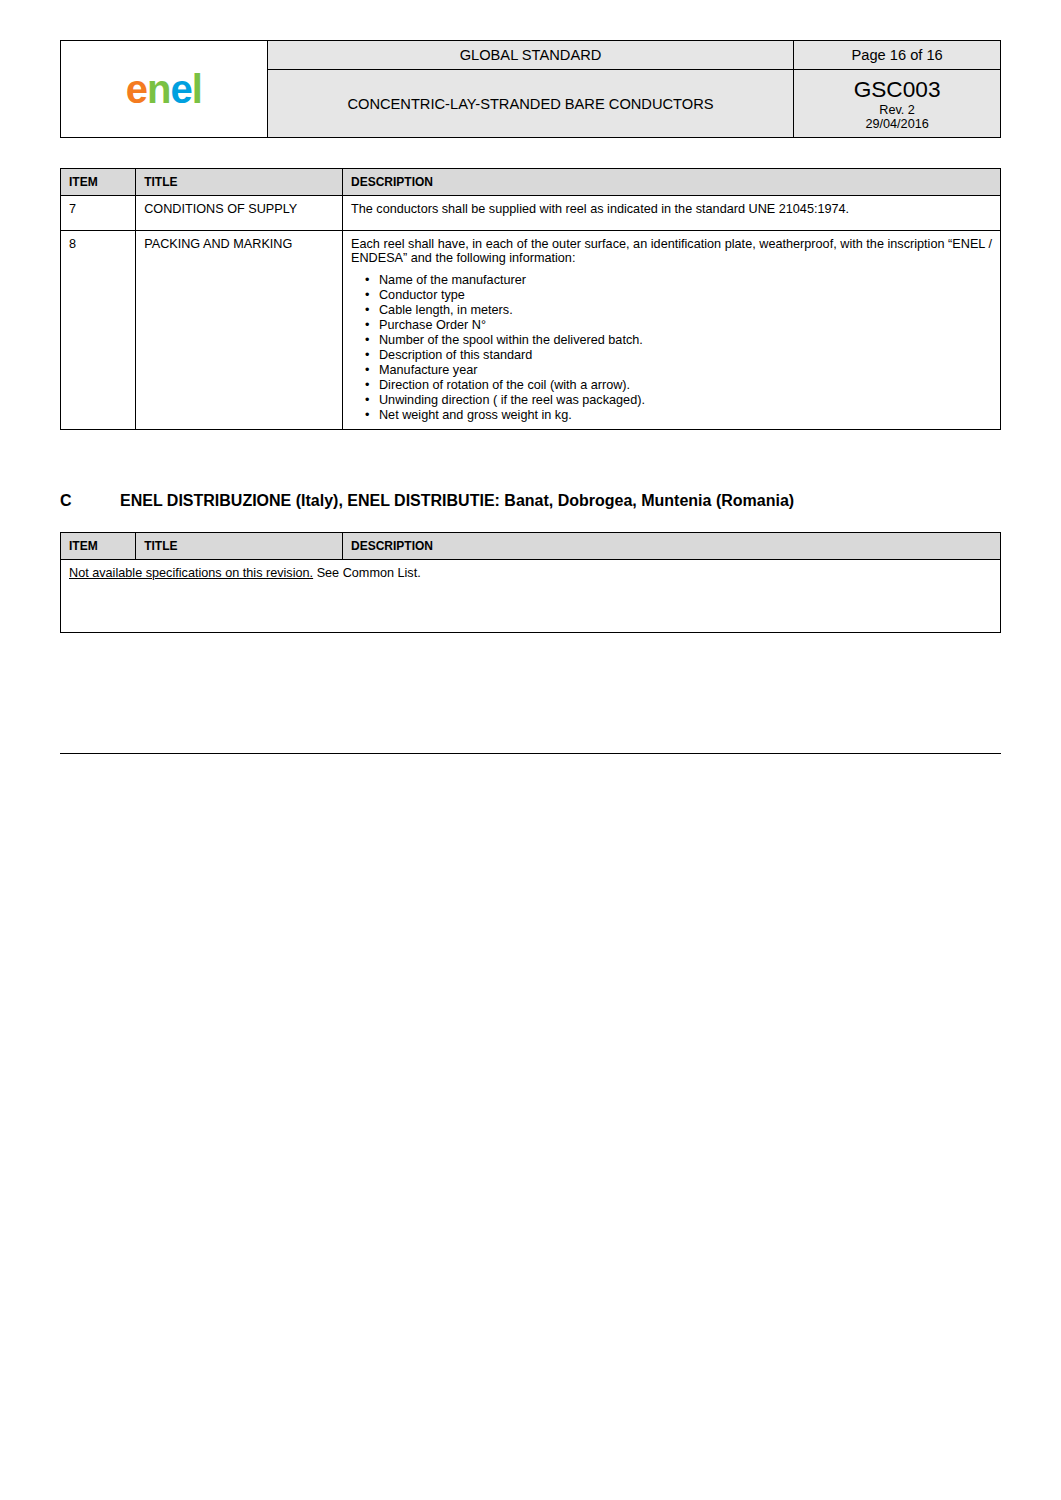| e n e l | GLOBAL STANDARD | Page 16 of 16 |
| CONCENTRIC-LAY-STRANDED BARE CONDUCTORS | GSC003 Rev. 2 29/04/2016 |
| ITEM | TITLE | DESCRIPTION |
| --- | --- | --- |
| 7 | CONDITIONS OF SUPPLY | The conductors shall be supplied with reel as indicated in the standard UNE 21045:1974. |
| 8 | PACKING AND MARKING | Each reel shall have, in each of the outer surface, an identification plate, weatherproof, with the inscription “ENEL / ENDESA” and the following information: Name of the manufacturer Conductor type Cable length, in meters. Purchase Order N° Number of the spool within the delivered batch. Description of this standard Manufacture year Direction of rotation of the coil (with a arrow). Unwinding direction ( if the reel was packaged). Net weight and gross weight in kg. |
CENEL DISTRIBUZIONE (Italy), ENEL DISTRIBUTIE: Banat, Dobrogea, Muntenia (Romania)
| ITEM | TITLE | DESCRIPTION |
| --- | --- | --- |
| Not available specifications on this revision. See Common List. |